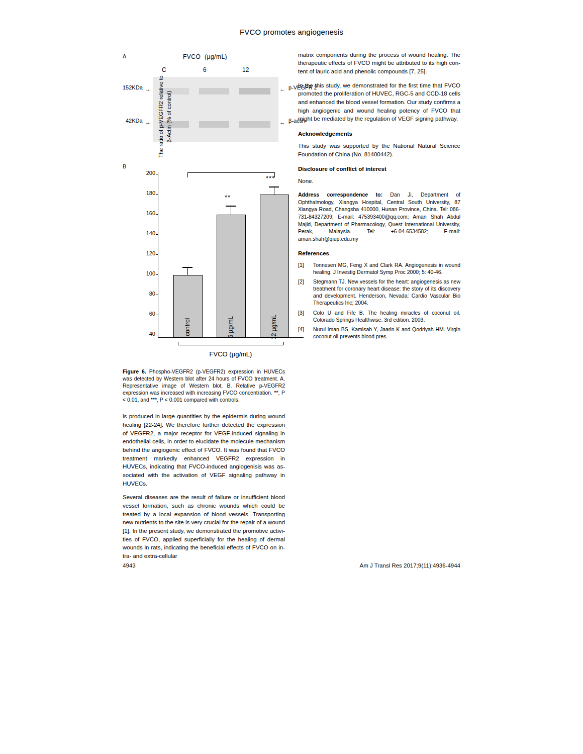FVCO promotes angiogenesis
A
FVCO (µg/mL)
C
6
12
152KDa
→
42KDa
→
←
p-VEGFR 2
←
β-actin
B
200
180
160
140
120
100
80
60
40
The ratio of p-VEGFR2 relative to
β-Actin (% of control)
control
6 µg/mL
**
12 µg/mL
***
FVCO (µg/mL)
Figure 6. Phospho-VEGFR2 (p-VEGFR2) expression in HUVECs was detected by Western blot after 24 hours of FVCO treatment. A. Representative image of Western blot. B. Relative p-VEGFR2 expression was increased with increasing FVCO concentration. **, P < 0.01, and ***, P < 0.001 compared with controls.
is produced in large quantities by the epidermis during wound healing [22-24]. We therefore further detected the expression of VEGFR2, a major receptor for VEGF-induced signaling in endothelial cells, in order to elucidate the molecule mechanism behind the angiogenic effect of FVCO. It was found that FVCO treatment markedly enhanced VEGFR2 expression in HUVECs, indicating that FVCO-induced angiogenisis was associated with the activation of VEGF signaling pathway in HUVECs.
Several diseases are the result of failure or insufficient blood vessel formation, such as chronic wounds which could be treated by a local expansion of blood vessels. Transporting new nutrients to the site is very crucial for the repair of a wound [1]. In the present study, we demonstrated the promotive activities of FVCO, applied superficially for the healing of dermal wounds in rats, indicating the beneficial effects of FVCO on intra- and extra-cellular
matrix components during the process of wound healing. The therapeutic effects of FVCO might be attributed to its high content of lauric acid and phenolic compounds [7, 25].
In the this study, we demonstrated for the first time that FVCO promoted the proliferation of HUVEC, RGC-5 and CCD-18 cells and enhanced the blood vessel formation. Our study confirms a high angiogenic and wound healing potency of FVCO that might be mediated by the regulation of VEGF signing pathway.
Acknowledgements
This study was supported by the National Natural Science Foundation of China (No. 81400442).
Disclosure of conflict of interest
None.
Address correspondence to: Dan Ji, Department of Ophthalmology, Xiangya Hospital, Central South University, 87 Xiangya Road, Changsha 410000, Hunan Province, China. Tel: 086-731-84327209; E-mail: 475393400@qq.com; Aman Shah Abdul Majid, Department of Pharmacology, Quest International University, Perak, Malaysia. Tel: +6-04-6534582; E-mail: aman.shah@qiup.edu.my
References
[1] Tonnesen MG, Feng X and Clark RA. Angiogenesis in wound healing. J Investig Dermatol Symp Proc 2000; 5: 40-46.
[2] Stegmann TJ. New vessels for the heart: angiogenesis as new treatment for coronary heart disease: the story of its discovery and development. Henderson, Nevada: Cardio Vascular Bio Therapeutics Inc; 2004.
[3] Colo U and Fife B. The healing miracles of coconut oil. Colorado Springs Healthwise. 3rd edition. 2003.
[4] Nurul-Iman BS, Kamisah Y, Jaarin K and Qodriyah HM. Virgin coconut oil prevents blood pres-
4943
Am J Transl Res 2017;9(11):4936-4944